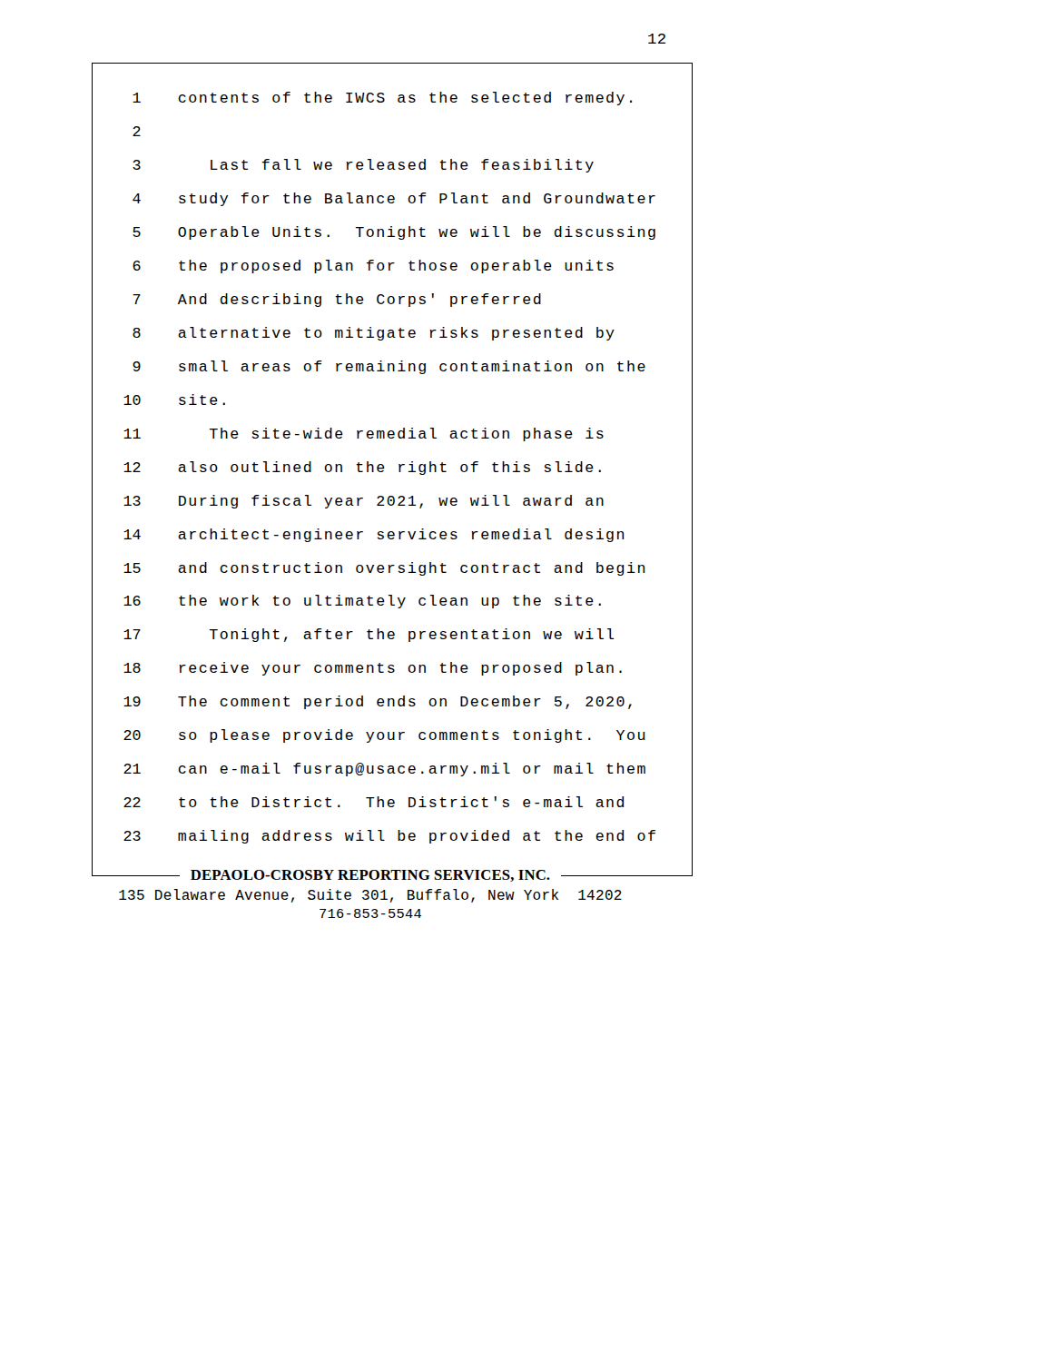12
| 1 | contents of the IWCS as the selected remedy. |
| 2 | |
| 3 | Last fall we released the feasibility |
| 4 | study for the Balance of Plant and Groundwater |
| 5 | Operable Units. Tonight we will be discussing |
| 6 | the proposed plan for those operable units |
| 7 | And describing the Corps' preferred |
| 8 | alternative to mitigate risks presented by |
| 9 | small areas of remaining contamination on the |
| 10 | site. |
| 11 | The site-wide remedial action phase is |
| 12 | also outlined on the right of this slide. |
| 13 | During fiscal year 2021, we will award an |
| 14 | architect-engineer services remedial design |
| 15 | and construction oversight contract and begin |
| 16 | the work to ultimately clean up the site. |
| 17 | Tonight, after the presentation we will |
| 18 | receive your comments on the proposed plan. |
| 19 | The comment period ends on December 5, 2020, |
| 20 | so please provide your comments tonight. You |
| 21 | can e-mail fusrap@usace.army.mil or mail them |
| 22 | to the District. The District's e-mail and |
| 23 | mailing address will be provided at the end of |
DEPAOLO-CROSBY REPORTING SERVICES, INC.
135 Delaware Avenue, Suite 301, Buffalo, New York 14202
716-853-5544